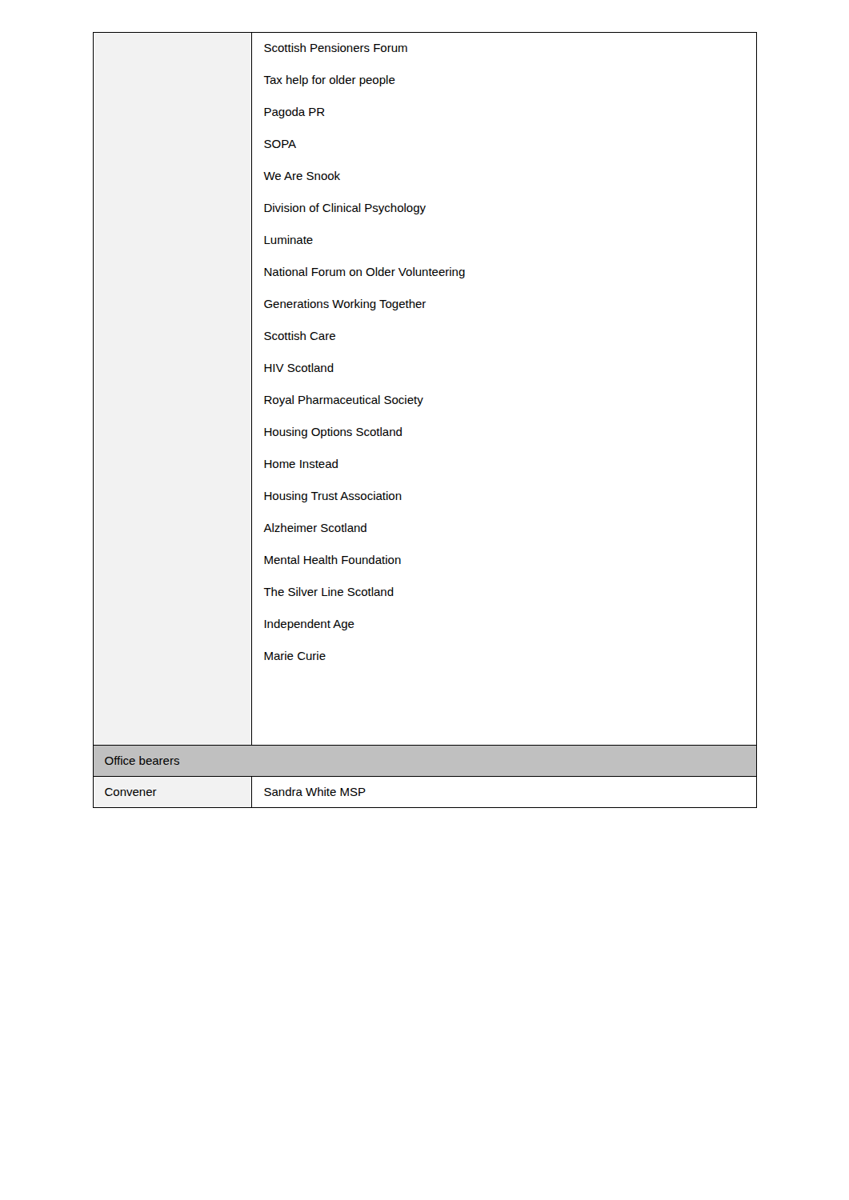| | Scottish Pensioners Forum Tax help for older people Pagoda PR SOPA We Are Snook Division of Clinical Psychology Luminate National Forum on Older Volunteering Generations Working Together Scottish Care HIV Scotland Royal Pharmaceutical Society Housing Options Scotland Home Instead Housing Trust Association Alzheimer Scotland Mental Health Foundation The Silver Line Scotland Independent Age Marie Curie |
| Office bearers |
| Convener | Sandra White MSP |